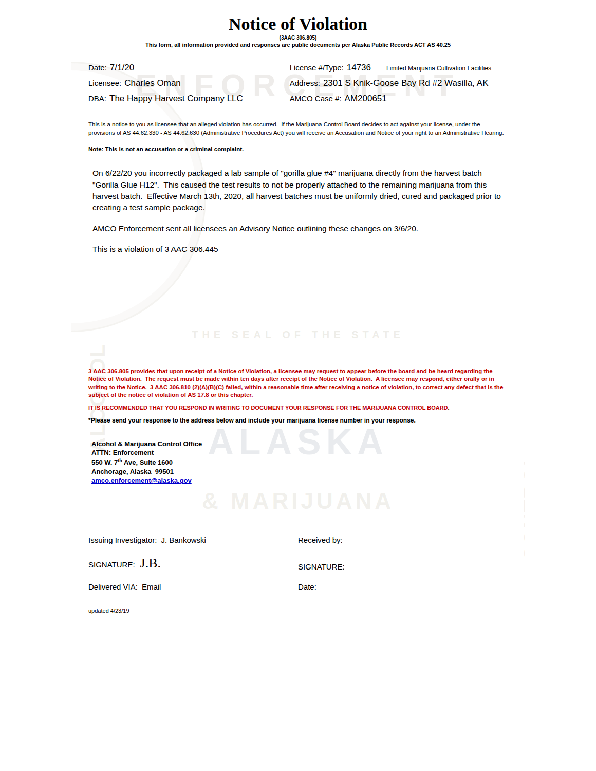ENFORCEMENT
THE SEAL OF THE STATE
ALASKA
ALCOHOL
& MARIJUANA
CONTROL
Notice of Violation
(3AAC 306.805)
This form, all information provided and responses are public documents per Alaska Public Records ACT AS 40.25
| Date: 7/1/20 | License #/Type: 14736 Limited Marijuana Cultivation Facilities |
| Licensee: Charles Oman | Address: 2301 S Knik-Goose Bay Rd #2 Wasilla, AK |
| DBA: The Happy Harvest Company LLC | AMCO Case #: AM200651 |
This is a notice to you as licensee that an alleged violation has occurred. If the Marijuana Control Board decides to act against your license, under the provisions of AS 44.62.330 - AS 44.62.630 (Administrative Procedures Act) you will receive an Accusation and Notice of your right to an Administrative Hearing.
Note: This is not an accusation or a criminal complaint.
On 6/22/20 you incorrectly packaged a lab sample of "gorilla glue #4" marijuana directly from the harvest batch "Gorilla Glue H12". This caused the test results to not be properly attached to the remaining marijuana from this harvest batch. Effective March 13th, 2020, all harvest batches must be uniformly dried, cured and packaged prior to creating a test sample package.
AMCO Enforcement sent all licensees an Advisory Notice outlining these changes on 3/6/20.
This is a violation of 3 AAC 306.445
3 AAC 306.805 provides that upon receipt of a Notice of Violation, a licensee may request to appear before the board and be heard regarding the Notice of Violation. The request must be made within ten days after receipt of the Notice of Violation. A licensee may respond, either orally or in writing to the Notice. 3 AAC 306.810 (2)(A)(B)(C) failed, within a reasonable time after receiving a notice of violation, to correct any defect that is the subject of the notice of violation of AS 17.8 or this chapter.
IT IS RECOMMENDED THAT YOU RESPOND IN WRITING TO DOCUMENT YOUR RESPONSE FOR THE MARIJUANA CONTROL BOARD.
*Please send your response to the address below and include your marijuana license number in your response.
Alcohol & Marijuana Control Office
ATTN: Enforcement
550 W. 7th Ave, Suite 1600
Anchorage, Alaska 99501
amco.enforcement@alaska.gov
| Issuing Investigator: J. Bankowski | Received by: |
| SIGNATURE: J.B. | SIGNATURE: |
| Delivered VIA: Email | Date: |
updated 4/23/19